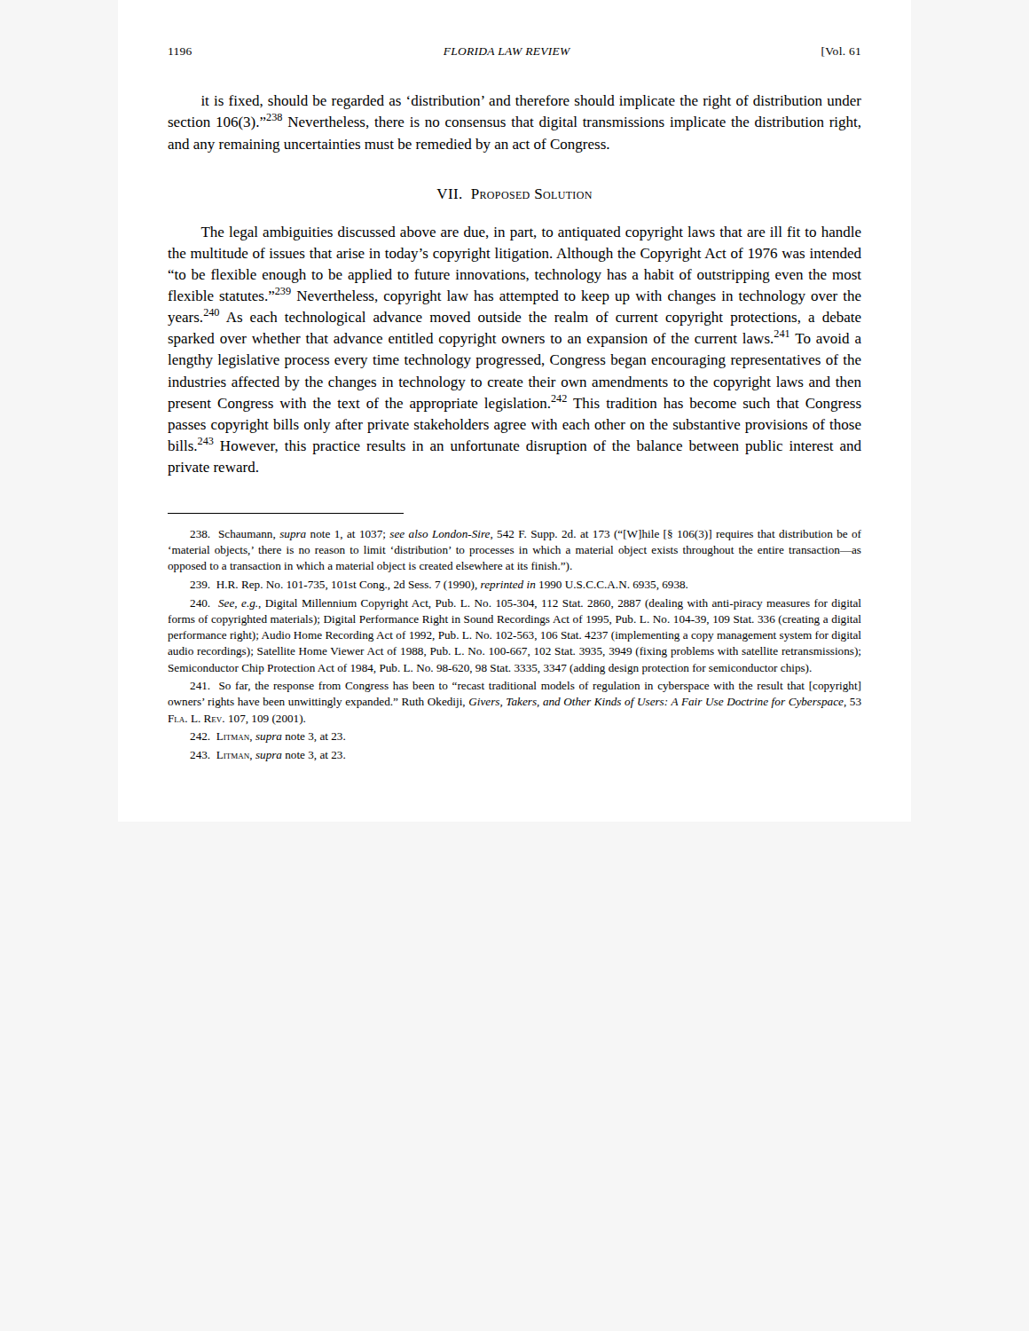1196 FLORIDA LAW REVIEW [Vol. 61
it is fixed, should be regarded as ‘distribution’ and therefore should implicate the right of distribution under section 106(3).”238 Nevertheless, there is no consensus that digital transmissions implicate the distribution right, and any remaining uncertainties must be remedied by an act of Congress.
VII. Proposed Solution
The legal ambiguities discussed above are due, in part, to antiquated copyright laws that are ill fit to handle the multitude of issues that arise in today’s copyright litigation. Although the Copyright Act of 1976 was intended “to be flexible enough to be applied to future innovations, technology has a habit of outstripping even the most flexible statutes.”239 Nevertheless, copyright law has attempted to keep up with changes in technology over the years.240 As each technological advance moved outside the realm of current copyright protections, a debate sparked over whether that advance entitled copyright owners to an expansion of the current laws.241 To avoid a lengthy legislative process every time technology progressed, Congress began encouraging representatives of the industries affected by the changes in technology to create their own amendments to the copyright laws and then present Congress with the text of the appropriate legislation.242 This tradition has become such that Congress passes copyright bills only after private stakeholders agree with each other on the substantive provisions of those bills.243 However, this practice results in an unfortunate disruption of the balance between public interest and private reward.
238. Schaumann, supra note 1, at 1037; see also London-Sire, 542 F. Supp. 2d. at 173 (“[W]hile [§ 106(3)] requires that distribution be of ‘material objects,’ there is no reason to limit ‘distribution’ to processes in which a material object exists throughout the entire transaction—as opposed to a transaction in which a material object is created elsewhere at its finish.”).
239. H.R. Rep. No. 101-735, 101st Cong., 2d Sess. 7 (1990), reprinted in 1990 U.S.C.C.A.N. 6935, 6938.
240. See, e.g., Digital Millennium Copyright Act, Pub. L. No. 105-304, 112 Stat. 2860, 2887 (dealing with anti-piracy measures for digital forms of copyrighted materials); Digital Performance Right in Sound Recordings Act of 1995, Pub. L. No. 104-39, 109 Stat. 336 (creating a digital performance right); Audio Home Recording Act of 1992, Pub. L. No. 102-563, 106 Stat. 4237 (implementing a copy management system for digital audio recordings); Satellite Home Viewer Act of 1988, Pub. L. No. 100-667, 102 Stat. 3935, 3949 (fixing problems with satellite retransmissions); Semiconductor Chip Protection Act of 1984, Pub. L. No. 98-620, 98 Stat. 3335, 3347 (adding design protection for semiconductor chips).
241. So far, the response from Congress has been to “recast traditional models of regulation in cyberspace with the result that [copyright] owners’ rights have been unwittingly expanded.” Ruth Okediji, Givers, Takers, and Other Kinds of Users: A Fair Use Doctrine for Cyberspace, 53 Fla. L. Rev. 107, 109 (2001).
242. Litman, supra note 3, at 23.
243. Litman, supra note 3, at 23.